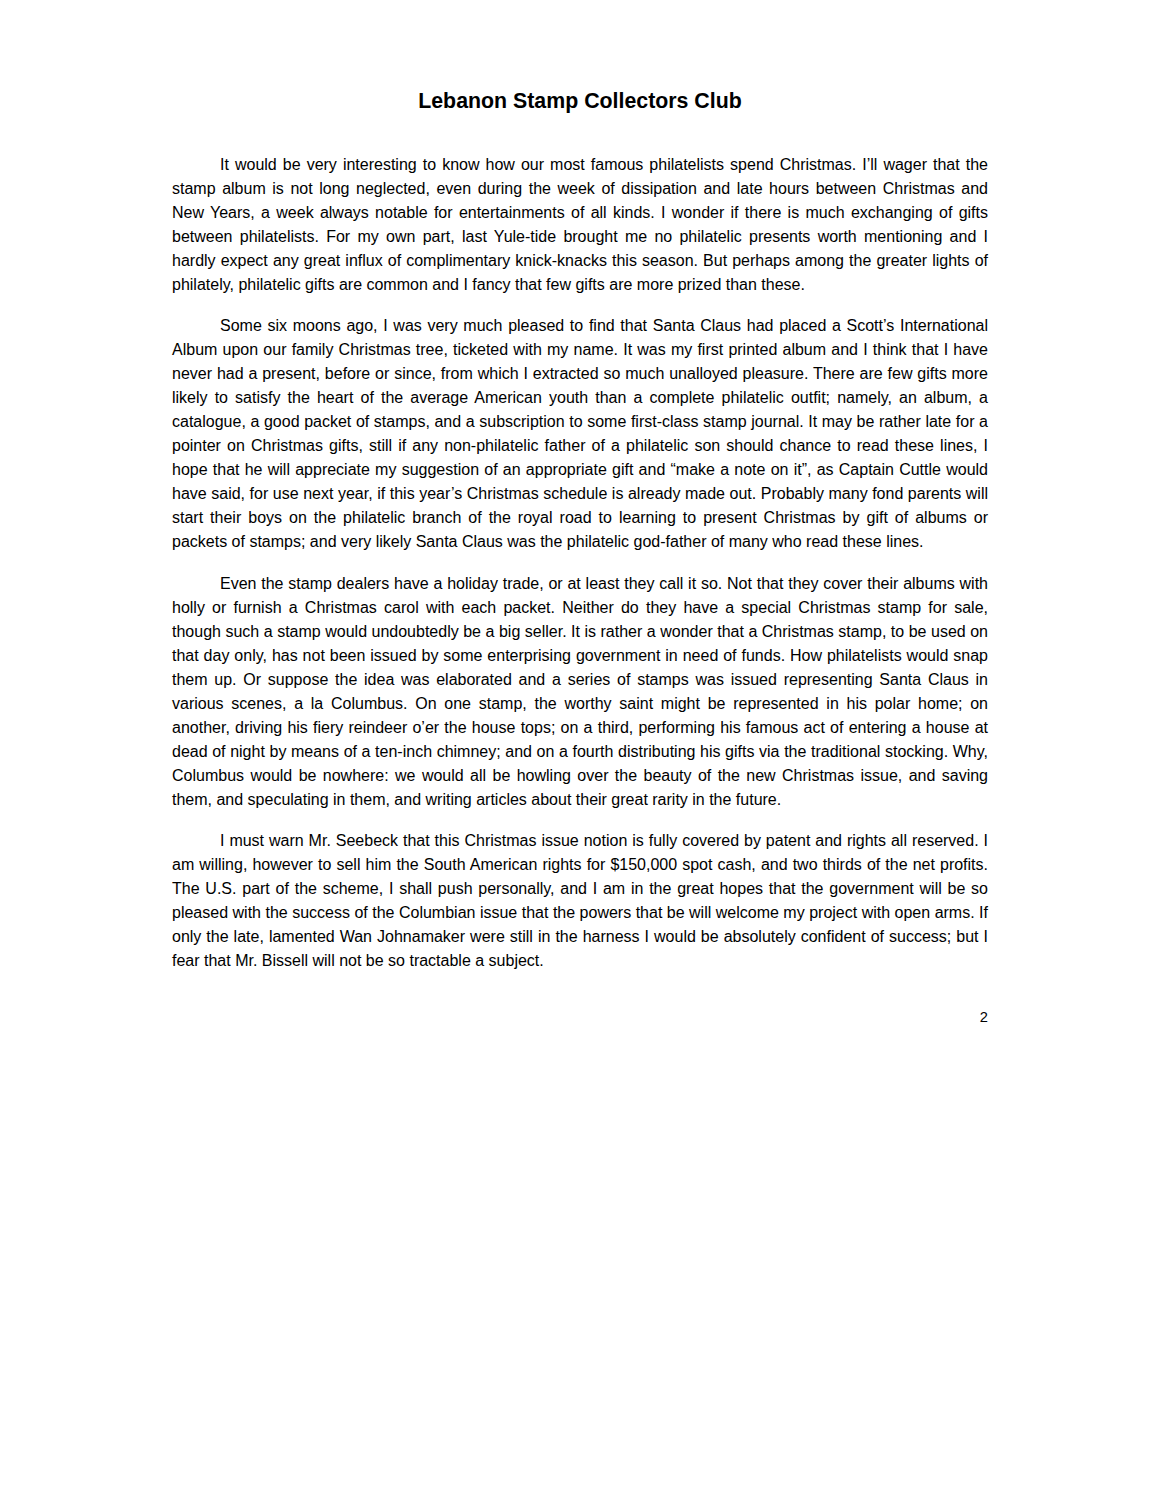Lebanon Stamp Collectors Club
It would be very interesting to know how our most famous philatelists spend Christmas. I’ll wager that the stamp album is not long neglected, even during the week of dissipation and late hours between Christmas and New Years, a week always notable for entertainments of all kinds. I wonder if there is much exchanging of gifts between philatelists. For my own part, last Yule-tide brought me no philatelic presents worth mentioning and I hardly expect any great influx of complimentary knick-knacks this season. But perhaps among the greater lights of philately, philatelic gifts are common and I fancy that few gifts are more prized than these.
Some six moons ago, I was very much pleased to find that Santa Claus had placed a Scott’s International Album upon our family Christmas tree, ticketed with my name. It was my first printed album and I think that I have never had a present, before or since, from which I extracted so much unalloyed pleasure. There are few gifts more likely to satisfy the heart of the average American youth than a complete philatelic outfit; namely, an album, a catalogue, a good packet of stamps, and a subscription to some first-class stamp journal. It may be rather late for a pointer on Christmas gifts, still if any non-philatelic father of a philatelic son should chance to read these lines, I hope that he will appreciate my suggestion of an appropriate gift and “make a note on it”, as Captain Cuttle would have said, for use next year, if this year’s Christmas schedule is already made out. Probably many fond parents will start their boys on the philatelic branch of the royal road to learning to present Christmas by gift of albums or packets of stamps; and very likely Santa Claus was the philatelic god-father of many who read these lines.
Even the stamp dealers have a holiday trade, or at least they call it so. Not that they cover their albums with holly or furnish a Christmas carol with each packet. Neither do they have a special Christmas stamp for sale, though such a stamp would undoubtedly be a big seller. It is rather a wonder that a Christmas stamp, to be used on that day only, has not been issued by some enterprising government in need of funds. How philatelists would snap them up. Or suppose the idea was elaborated and a series of stamps was issued representing Santa Claus in various scenes, a la Columbus. On one stamp, the worthy saint might be represented in his polar home; on another, driving his fiery reindeer o’er the house tops; on a third, performing his famous act of entering a house at dead of night by means of a ten-inch chimney; and on a fourth distributing his gifts via the traditional stocking. Why, Columbus would be nowhere: we would all be howling over the beauty of the new Christmas issue, and saving them, and speculating in them, and writing articles about their great rarity in the future.
I must warn Mr. Seebeck that this Christmas issue notion is fully covered by patent and rights all reserved. I am willing, however to sell him the South American rights for $150,000 spot cash, and two thirds of the net profits. The U.S. part of the scheme, I shall push personally, and I am in the great hopes that the government will be so pleased with the success of the Columbian issue that the powers that be will welcome my project with open arms. If only the late, lamented Wan Johnamaker were still in the harness I would be absolutely confident of success; but I fear that Mr. Bissell will not be so tractable a subject.
2